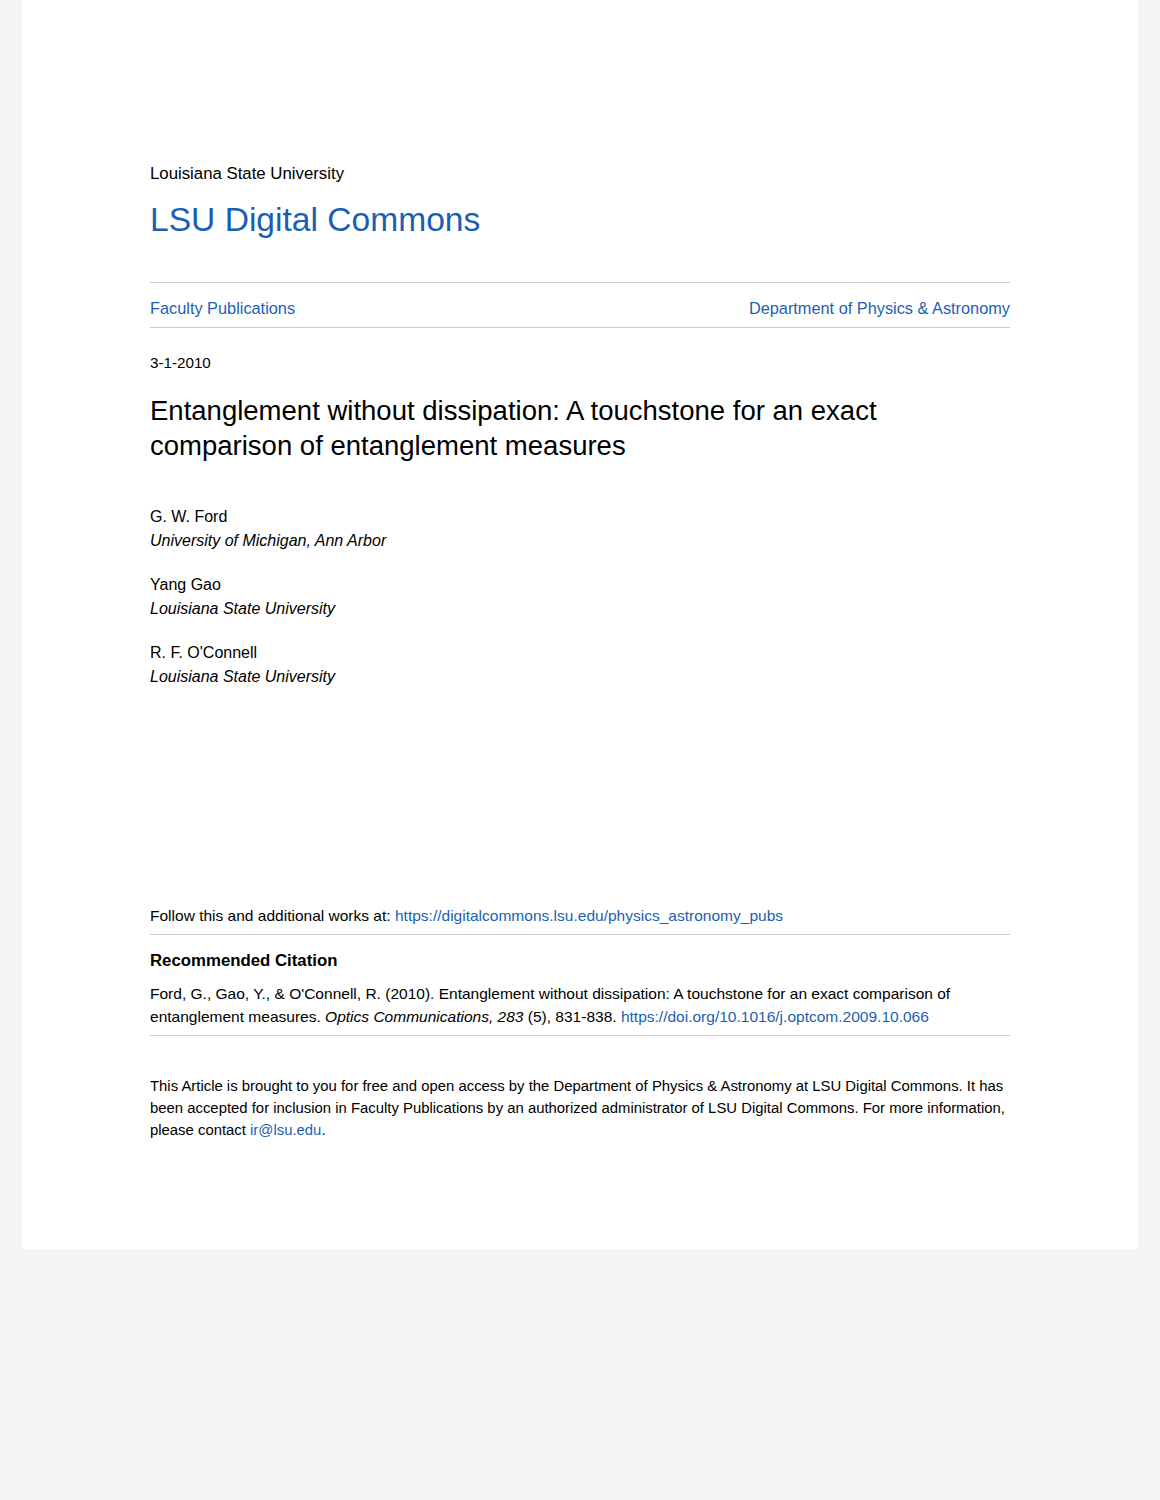Louisiana State University
LSU Digital Commons
Faculty Publications Department of Physics & Astronomy
3-1-2010
Entanglement without dissipation: A touchstone for an exact comparison of entanglement measures
G. W. FordUniversity of Michigan, Ann Arbor
Yang GaoLouisiana State University
R. F. O'ConnellLouisiana State University
Follow this and additional works at: https://digitalcommons.lsu.edu/physics_astronomy_pubs
Recommended Citation
Ford, G., Gao, Y., & O'Connell, R. (2010). Entanglement without dissipation: A touchstone for an exact comparison of entanglement measures. Optics Communications, 283 (5), 831-838. https://doi.org/10.1016/j.optcom.2009.10.066
This Article is brought to you for free and open access by the Department of Physics & Astronomy at LSU Digital Commons. It has been accepted for inclusion in Faculty Publications by an authorized administrator of LSU Digital Commons. For more information, please contact ir@lsu.edu.